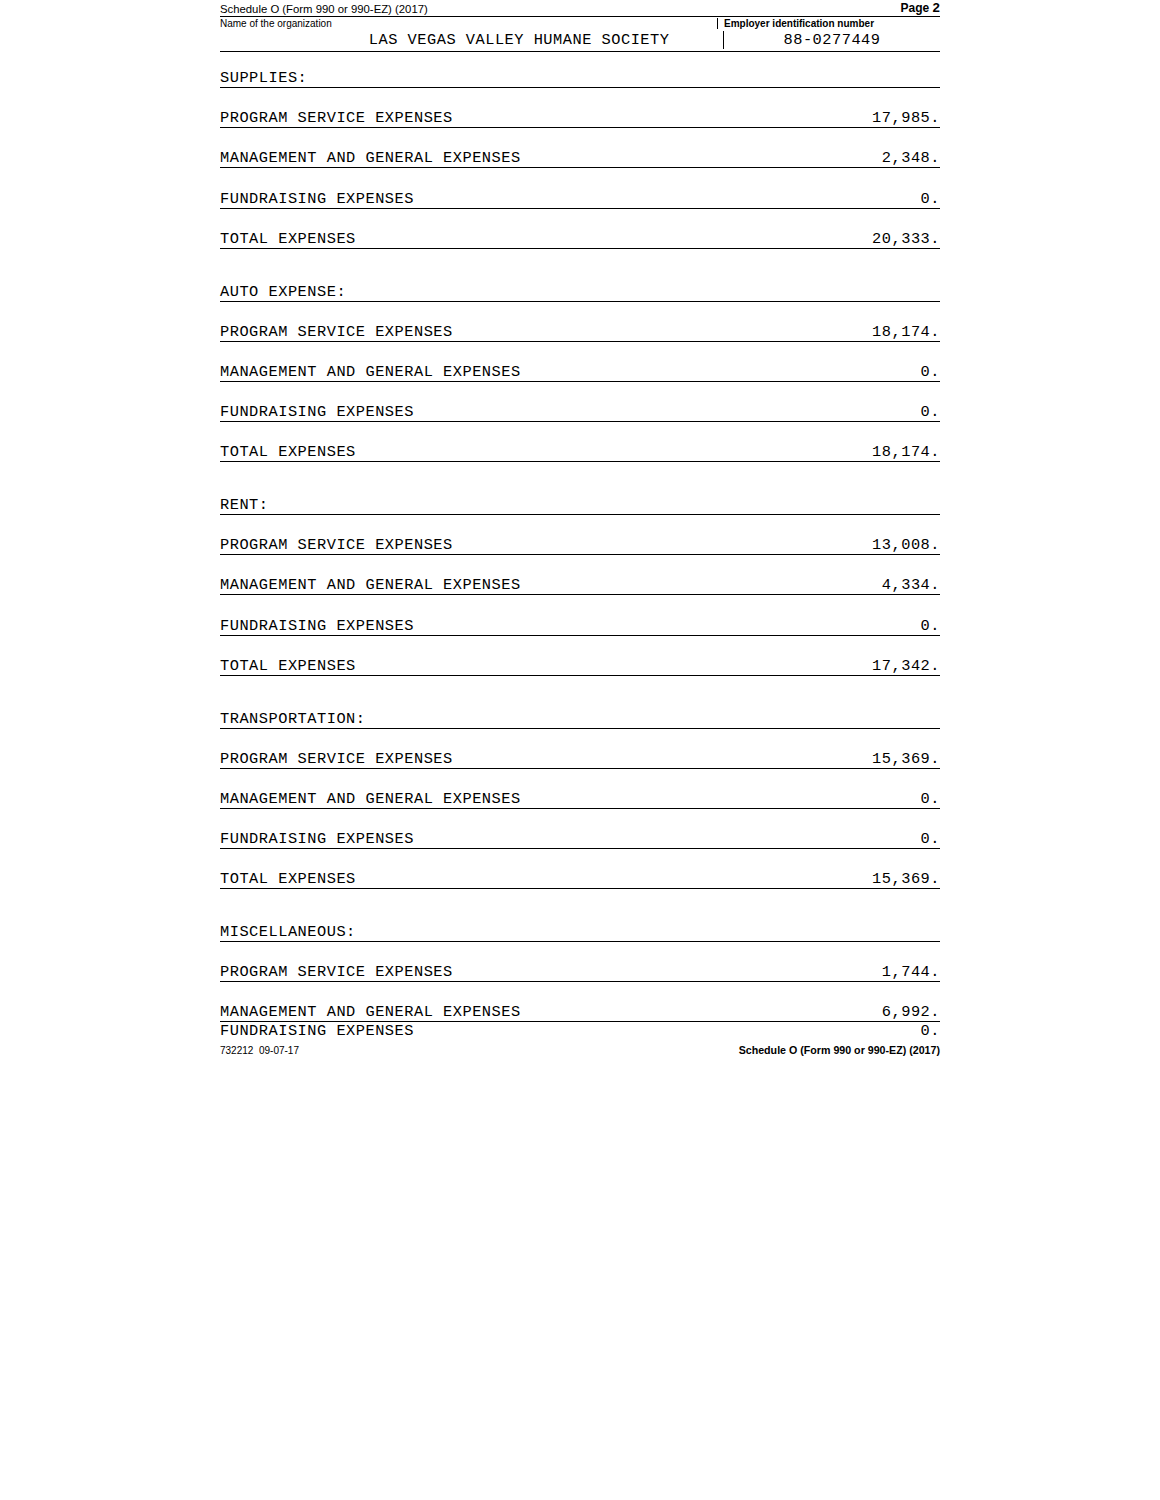Schedule O (Form 990 or 990-EZ) (2017)
Page 2
Name of the organization
Employer identification number
LAS VEGAS VALLEY HUMANE SOCIETY
88-0277449
| SUPPLIES: | |
| PROGRAM SERVICE EXPENSES | 17,985. |
| MANAGEMENT AND GENERAL EXPENSES | 2,348. |
| FUNDRAISING EXPENSES | 0. |
| TOTAL EXPENSES | 20,333. |
| AUTO EXPENSE: | |
| PROGRAM SERVICE EXPENSES | 18,174. |
| MANAGEMENT AND GENERAL EXPENSES | 0. |
| FUNDRAISING EXPENSES | 0. |
| TOTAL EXPENSES | 18,174. |
| RENT: | |
| PROGRAM SERVICE EXPENSES | 13,008. |
| MANAGEMENT AND GENERAL EXPENSES | 4,334. |
| FUNDRAISING EXPENSES | 0. |
| TOTAL EXPENSES | 17,342. |
| TRANSPORTATION: | |
| PROGRAM SERVICE EXPENSES | 15,369. |
| MANAGEMENT AND GENERAL EXPENSES | 0. |
| FUNDRAISING EXPENSES | 0. |
| TOTAL EXPENSES | 15,369. |
| MISCELLANEOUS: | |
| PROGRAM SERVICE EXPENSES | 1,744. |
| MANAGEMENT AND GENERAL EXPENSES | 6,992. |
| FUNDRAISING EXPENSES | 0. |
732212 09-07-17
Schedule O (Form 990 or 990-EZ) (2017)